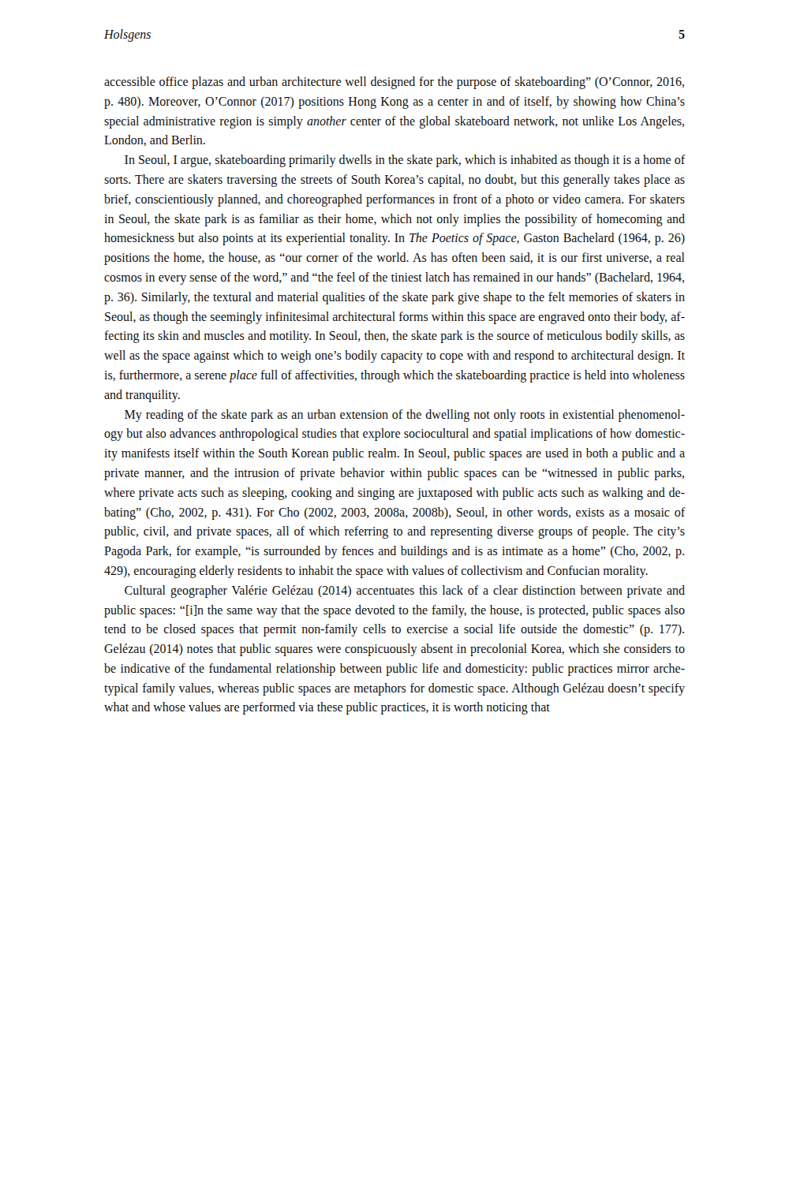Holsgens 5
accessible office plazas and urban architecture well designed for the purpose of skateboarding” (O’Connor, 2016, p. 480). Moreover, O’Connor (2017) positions Hong Kong as a center in and of itself, by showing how China’s special administrative region is simply another center of the global skateboard network, not unlike Los Angeles, London, and Berlin.
In Seoul, I argue, skateboarding primarily dwells in the skate park, which is inhabited as though it is a home of sorts. There are skaters traversing the streets of South Korea’s capital, no doubt, but this generally takes place as brief, conscientiously planned, and choreographed performances in front of a photo or video camera. For skaters in Seoul, the skate park is as familiar as their home, which not only implies the possibility of homecoming and homesickness but also points at its experiential tonality. In The Poetics of Space, Gaston Bachelard (1964, p. 26) positions the home, the house, as “our corner of the world. As has often been said, it is our first universe, a real cosmos in every sense of the word,” and “the feel of the tiniest latch has remained in our hands” (Bachelard, 1964, p. 36). Similarly, the textural and material qualities of the skate park give shape to the felt memories of skaters in Seoul, as though the seemingly infinitesimal architectural forms within this space are engraved onto their body, affecting its skin and muscles and motility. In Seoul, then, the skate park is the source of meticulous bodily skills, as well as the space against which to weigh one’s bodily capacity to cope with and respond to architectural design. It is, furthermore, a serene place full of affectivities, through which the skateboarding practice is held into wholeness and tranquility.
My reading of the skate park as an urban extension of the dwelling not only roots in existential phenomenology but also advances anthropological studies that explore sociocultural and spatial implications of how domesticity manifests itself within the South Korean public realm. In Seoul, public spaces are used in both a public and a private manner, and the intrusion of private behavior within public spaces can be “witnessed in public parks, where private acts such as sleeping, cooking and singing are juxtaposed with public acts such as walking and debating” (Cho, 2002, p. 431). For Cho (2002, 2003, 2008a, 2008b), Seoul, in other words, exists as a mosaic of public, civil, and private spaces, all of which referring to and representing diverse groups of people. The city’s Pagoda Park, for example, “is surrounded by fences and buildings and is as intimate as a home” (Cho, 2002, p. 429), encouraging elderly residents to inhabit the space with values of collectivism and Confucian morality.
Cultural geographer Valérie Gelézau (2014) accentuates this lack of a clear distinction between private and public spaces: “[i]n the same way that the space devoted to the family, the house, is protected, public spaces also tend to be closed spaces that permit non-family cells to exercise a social life outside the domestic” (p. 177). Gelézau (2014) notes that public squares were conspicuously absent in precolonial Korea, which she considers to be indicative of the fundamental relationship between public life and domesticity: public practices mirror archetypical family values, whereas public spaces are metaphors for domestic space. Although Gelézau doesn’t specify what and whose values are performed via these public practices, it is worth noticing that